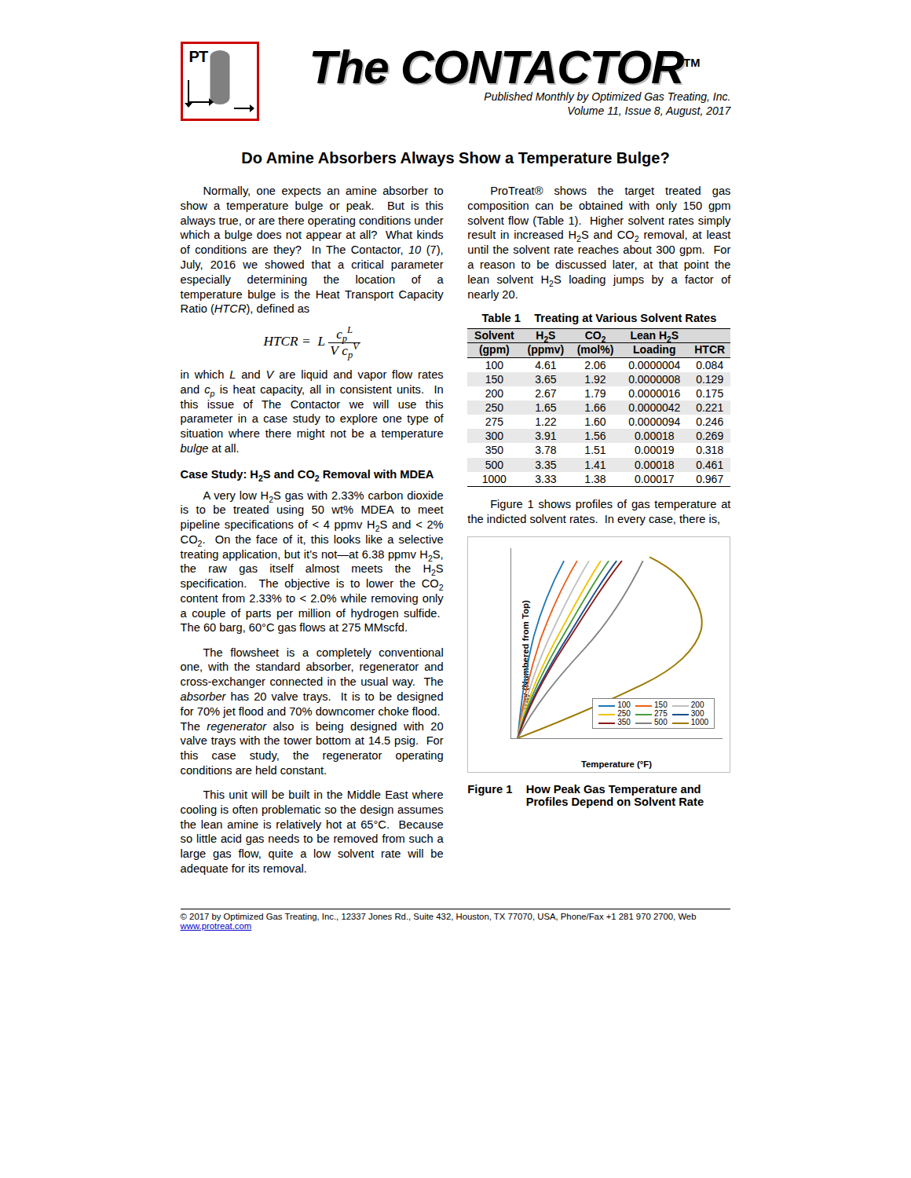PT
The CONTACTORTM
Published Monthly by Optimized Gas Treating, Inc.
Volume 11, Issue 8, August, 2017
Do Amine Absorbers Always Show a Temperature Bulge?
Normally, one expects an amine absorber to show a temperature bulge or peak. But is this always true, or are there operating conditions under which a bulge does not appear at all? What kinds of conditions are they? In The Contactor, 10 (7), July, 2016 we showed that a critical parameter especially determining the location of a temperature bulge is the Heat Transport Capacity Ratio (HTCR), defined as
HTCR = L cpL V cpV
in which L and V are liquid and vapor flow rates and cp is heat capacity, all in consistent units. In this issue of The Contactor we will use this parameter in a case study to explore one type of situation where there might not be a temperature bulge at all.
Case Study: H2S and CO2 Removal with MDEA
A very low H2S gas with 2.33% carbon dioxide is to be treated using 50 wt% MDEA to meet pipeline specifications of < 4 ppmv H2S and < 2% CO2. On the face of it, this looks like a selective treating application, but it’s not—at 6.38 ppmv H2S, the raw gas itself almost meets the H2S specification. The objective is to lower the CO2 content from 2.33% to < 2.0% while removing only a couple of parts per million of hydrogen sulfide. The 60 barg, 60°C gas flows at 275 MMscfd.
The flowsheet is a completely conventional one, with the standard absorber, regenerator and cross-exchanger connected in the usual way. The absorber has 20 valve trays. It is to be designed for 70% jet flood and 70% downcomer choke flood. The regenerator also is being designed with 20 valve trays with the tower bottom at 14.5 psig. For this case study, the regenerator operating conditions are held constant.
This unit will be built in the Middle East where cooling is often problematic so the design assumes the lean amine is relatively hot at 65°C. Because so little acid gas needs to be removed from such a large gas flow, quite a low solvent rate will be adequate for its removal.
ProTreat® shows the target treated gas composition can be obtained with only 150 gpm solvent flow (Table 1). Higher solvent rates simply result in increased H2S and CO2 removal, at least until the solvent rate reaches about 300 gpm. For a reason to be discussed later, at that point the lean solvent H2S loading jumps by a factor of nearly 20.
Table 1 Treating at Various Solvent Rates
| Solvent | H 2 S | CO 2 | Lean H 2 S | |
| --- | --- | --- | --- | --- |
| (gpm) | (ppmv) | (mol%) | Loading | HTCR |
| 100 | 4.61 | 2.06 | 0.0000004 | 0.084 |
| 150 | 3.65 | 1.92 | 0.0000008 | 0.129 |
| 200 | 2.67 | 1.79 | 0.0000016 | 0.175 |
| 250 | 1.65 | 1.66 | 0.0000042 | 0.221 |
| 275 | 1.22 | 1.60 | 0.0000094 | 0.246 |
| 300 | 3.91 | 1.56 | 0.00018 | 0.269 |
| 350 | 3.78 | 1.51 | 0.00019 | 0.318 |
| 500 | 3.35 | 1.41 | 0.00018 | 0.461 |
| 1000 | 3.33 | 1.38 | 0.00017 | 0.967 |
Figure 1 shows profiles of gas temperature at the indicted solvent rates. In every case, there is,
Tray (Numbered from Top)
0
2
4
6
8
10
12
14
16
18
20
140
150
160
170
| 100 | 150 | 200 |
| 250 | 275 | 300 |
| 350 | 500 | 1000 |
Temperature (°F)
Figure 1
How Peak Gas Temperature and Profiles Depend on Solvent Rate
© 2017 by Optimized Gas Treating, Inc., 12337 Jones Rd., Suite 432, Houston, TX 77070, USA, Phone/Fax +1 281 970 2700, Web www.protreat.com